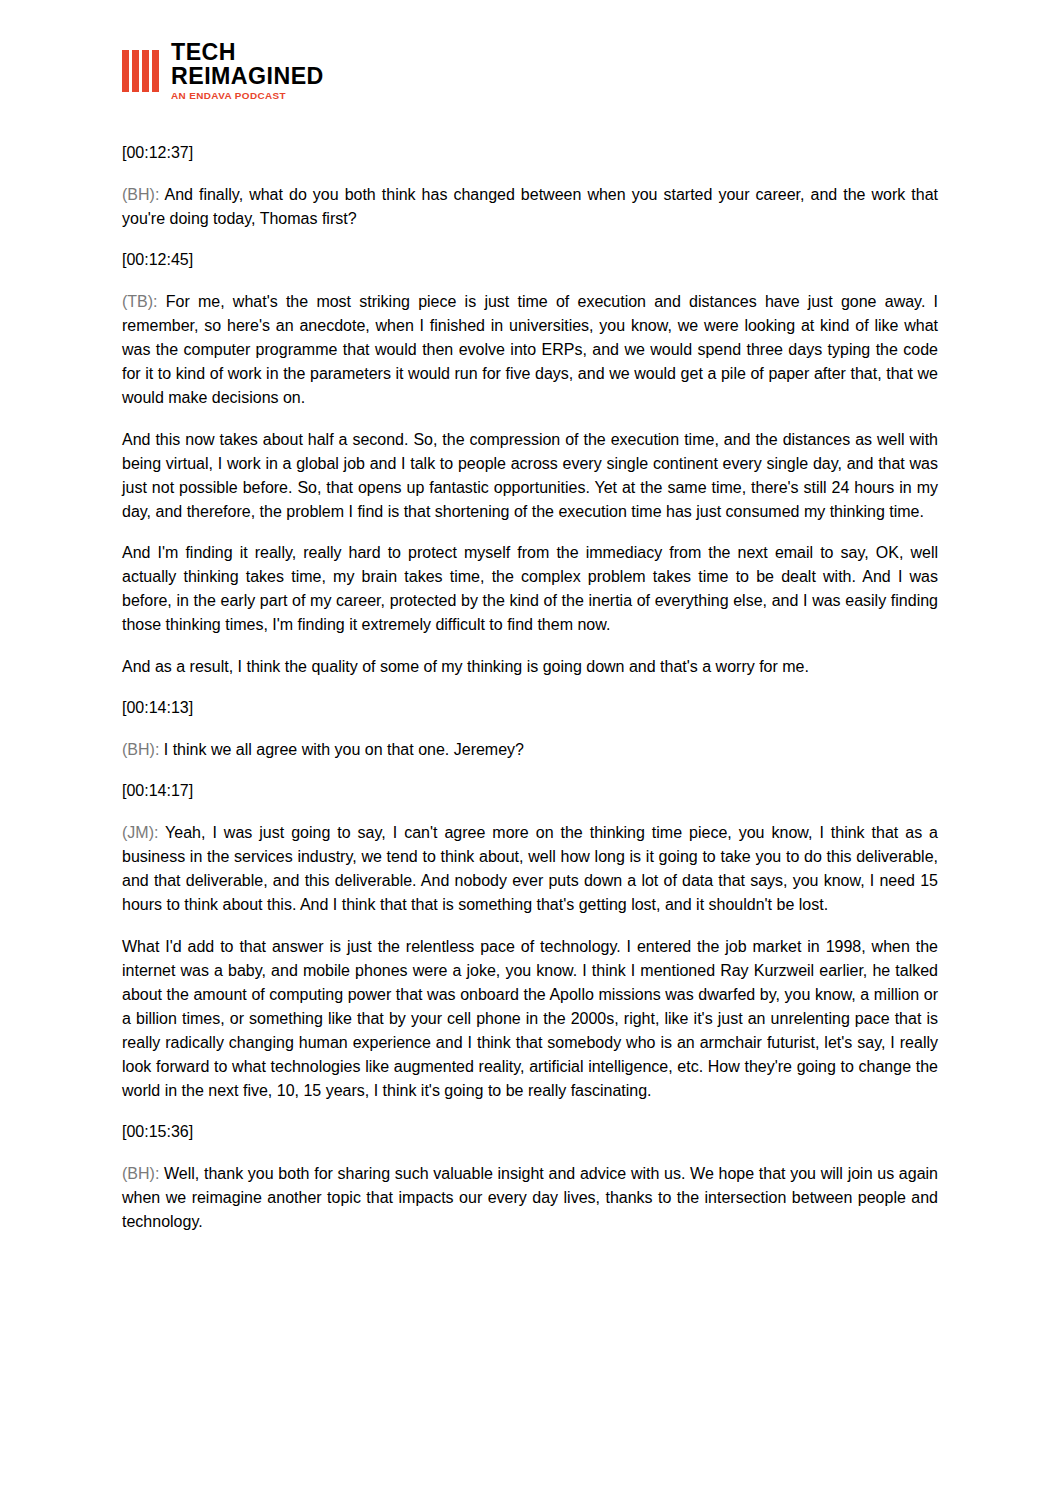TECH REIMAGINED AN ENDAVA PODCAST
[00:12:37]
(BH): And finally, what do you both think has changed between when you started your career, and the work that you're doing today, Thomas first?
[00:12:45]
(TB): For me, what's the most striking piece is just time of execution and distances have just gone away. I remember, so here's an anecdote, when I finished in universities, you know, we were looking at kind of like what was the computer programme that would then evolve into ERPs, and we would spend three days typing the code for it to kind of work in the parameters it would run for five days, and we would get a pile of paper after that, that we would make decisions on.
And this now takes about half a second. So, the compression of the execution time, and the distances as well with being virtual, I work in a global job and I talk to people across every single continent every single day, and that was just not possible before. So, that opens up fantastic opportunities. Yet at the same time, there's still 24 hours in my day, and therefore, the problem I find is that shortening of the execution time has just consumed my thinking time.
And I'm finding it really, really hard to protect myself from the immediacy from the next email to say, OK, well actually thinking takes time, my brain takes time, the complex problem takes time to be dealt with. And I was before, in the early part of my career, protected by the kind of the inertia of everything else, and I was easily finding those thinking times, I'm finding it extremely difficult to find them now.
And as a result, I think the quality of some of my thinking is going down and that's a worry for me.
[00:14:13]
(BH): I think we all agree with you on that one. Jeremey?
[00:14:17]
(JM): Yeah, I was just going to say, I can't agree more on the thinking time piece, you know, I think that as a business in the services industry, we tend to think about, well how long is it going to take you to do this deliverable, and that deliverable, and this deliverable. And nobody ever puts down a lot of data that says, you know, I need 15 hours to think about this. And I think that that is something that's getting lost, and it shouldn't be lost.
What I'd add to that answer is just the relentless pace of technology. I entered the job market in 1998, when the internet was a baby, and mobile phones were a joke, you know. I think I mentioned Ray Kurzweil earlier, he talked about the amount of computing power that was onboard the Apollo missions was dwarfed by, you know, a million or a billion times, or something like that by your cell phone in the 2000s, right, like it's just an unrelenting pace that is really radically changing human experience and I think that somebody who is an armchair futurist, let's say, I really look forward to what technologies like augmented reality, artificial intelligence, etc. How they're going to change the world in the next five, 10, 15 years, I think it's going to be really fascinating.
[00:15:36]
(BH): Well, thank you both for sharing such valuable insight and advice with us. We hope that you will join us again when we reimagine another topic that impacts our every day lives, thanks to the intersection between people and technology.